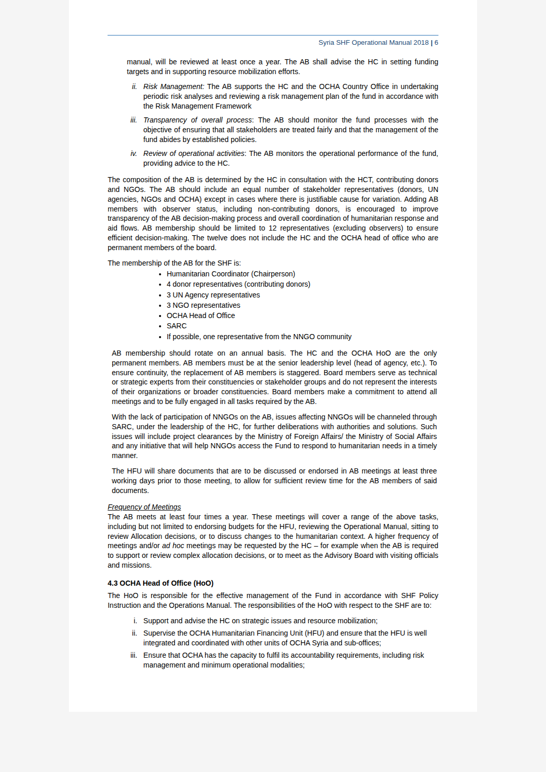Syria SHF Operational Manual 2018 | 6
manual, will be reviewed at least once a year. The AB shall advise the HC in setting funding targets and in supporting resource mobilization efforts.
Risk Management: The AB supports the HC and the OCHA Country Office in undertaking periodic risk analyses and reviewing a risk management plan of the fund in accordance with the Risk Management Framework
Transparency of overall process: The AB should monitor the fund processes with the objective of ensuring that all stakeholders are treated fairly and that the management of the fund abides by established policies.
Review of operational activities: The AB monitors the operational performance of the fund, providing advice to the HC.
The composition of the AB is determined by the HC in consultation with the HCT, contributing donors and NGOs. The AB should include an equal number of stakeholder representatives (donors, UN agencies, NGOs and OCHA) except in cases where there is justifiable cause for variation. Adding AB members with observer status, including non-contributing donors, is encouraged to improve transparency of the AB decision-making process and overall coordination of humanitarian response and aid flows. AB membership should be limited to 12 representatives (excluding observers) to ensure efficient decision-making. The twelve does not include the HC and the OCHA head of office who are permanent members of the board.
The membership of the AB for the SHF is:
Humanitarian Coordinator (Chairperson)
4 donor representatives (contributing donors)
3 UN Agency representatives
3 NGO representatives
OCHA Head of Office
SARC
If possible, one representative from the NNGO community
AB membership should rotate on an annual basis. The HC and the OCHA HoO are the only permanent members. AB members must be at the senior leadership level (head of agency, etc.). To ensure continuity, the replacement of AB members is staggered. Board members serve as technical or strategic experts from their constituencies or stakeholder groups and do not represent the interests of their organizations or broader constituencies. Board members make a commitment to attend all meetings and to be fully engaged in all tasks required by the AB.
With the lack of participation of NNGOs on the AB, issues affecting NNGOs will be channeled through SARC, under the leadership of the HC, for further deliberations with authorities and solutions. Such issues will include project clearances by the Ministry of Foreign Affairs/ the Ministry of Social Affairs and any initiative that will help NNGOs access the Fund to respond to humanitarian needs in a timely manner.
The HFU will share documents that are to be discussed or endorsed in AB meetings at least three working days prior to those meeting, to allow for sufficient review time for the AB members of said documents.
Frequency of Meetings
The AB meets at least four times a year. These meetings will cover a range of the above tasks, including but not limited to endorsing budgets for the HFU, reviewing the Operational Manual, sitting to review Allocation decisions, or to discuss changes to the humanitarian context. A higher frequency of meetings and/or ad hoc meetings may be requested by the HC – for example when the AB is required to support or review complex allocation decisions, or to meet as the Advisory Board with visiting officials and missions.
4.3 OCHA Head of Office (HoO)
The HoO is responsible for the effective management of the Fund in accordance with SHF Policy Instruction and the Operations Manual. The responsibilities of the HoO with respect to the SHF are to:
Support and advise the HC on strategic issues and resource mobilization;
Supervise the OCHA Humanitarian Financing Unit (HFU) and ensure that the HFU is well integrated and coordinated with other units of OCHA Syria and sub-offices;
Ensure that OCHA has the capacity to fulfil its accountability requirements, including risk management and minimum operational modalities;